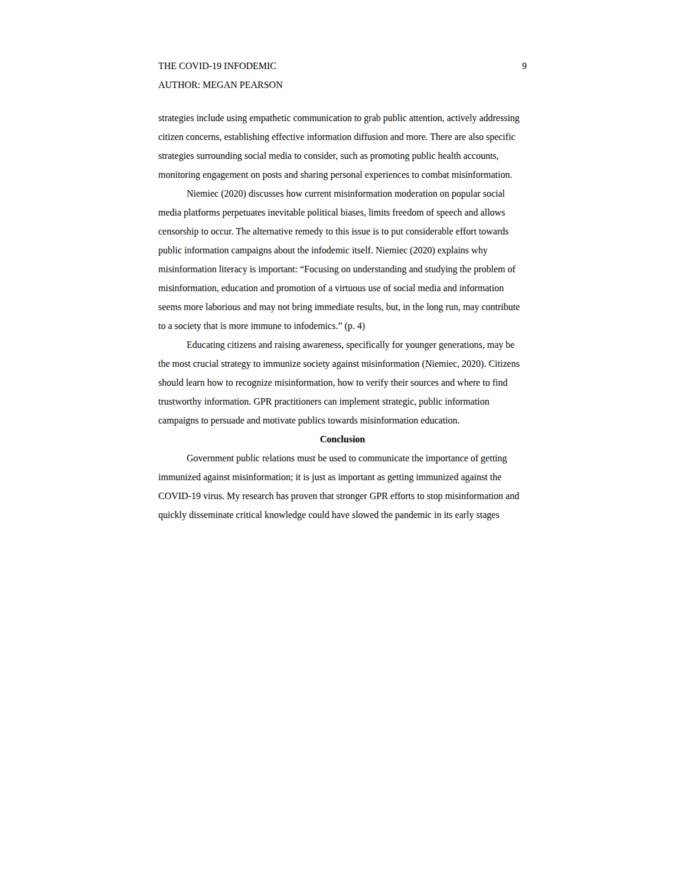The COVID-19 Infodemic Author: Megan Pearson
9
strategies include using empathetic communication to grab public attention, actively addressing citizen concerns, establishing effective information diffusion and more. There are also specific strategies surrounding social media to consider, such as promoting public health accounts, monitoring engagement on posts and sharing personal experiences to combat misinformation.
Niemiec (2020) discusses how current misinformation moderation on popular social media platforms perpetuates inevitable political biases, limits freedom of speech and allows censorship to occur. The alternative remedy to this issue is to put considerable effort towards public information campaigns about the infodemic itself. Niemiec (2020) explains why misinformation literacy is important: “Focusing on understanding and studying the problem of misinformation, education and promotion of a virtuous use of social media and information seems more laborious and may not bring immediate results, but, in the long run, may contribute to a society that is more immune to infodemics.” (p. 4)
Educating citizens and raising awareness, specifically for younger generations, may be the most crucial strategy to immunize society against misinformation (Niemiec, 2020). Citizens should learn how to recognize misinformation, how to verify their sources and where to find trustworthy information. GPR practitioners can implement strategic, public information campaigns to persuade and motivate publics towards misinformation education.
Conclusion
Government public relations must be used to communicate the importance of getting immunized against misinformation; it is just as important as getting immunized against the COVID-19 virus. My research has proven that stronger GPR efforts to stop misinformation and quickly disseminate critical knowledge could have slowed the pandemic in its early stages